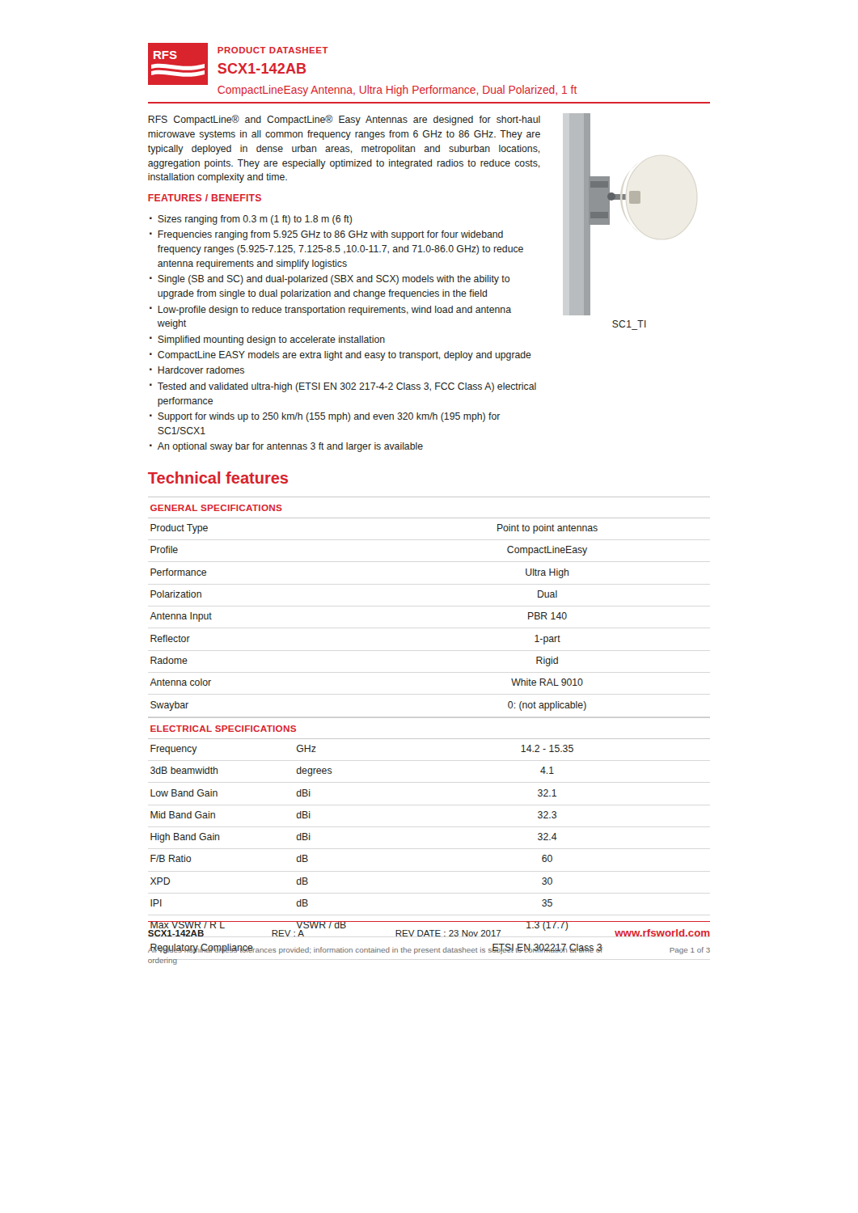RFS
Product datasheet
SCX1-142AB
CompactLineEasy Antenna, Ultra High Performance, Dual Polarized, 1 ft
RFS CompactLine® and CompactLine® Easy Antennas are designed for short-haul microwave systems in all common frequency ranges from 6 GHz to 86 GHz. They are typically deployed in dense urban areas, metropolitan and suburban locations, aggregation points. They are especially optimized to integrated radios to reduce costs, installation complexity and time.
FEATURES / BENEFITS
Sizes ranging from 0.3 m (1 ft) to 1.8 m (6 ft)
Frequencies ranging from 5.925 GHz to 86 GHz with support for four wideband frequency ranges (5.925-7.125, 7.125-8.5 ,10.0-11.7, and 71.0-86.0 GHz) to reduce antenna requirements and simplify logistics
Single (SB and SC) and dual-polarized (SBX and SCX) models with the ability to upgrade from single to dual polarization and change frequencies in the field
Low-profile design to reduce transportation requirements, wind load and antenna weight
Simplified mounting design to accelerate installation
CompactLine EASY models are extra light and easy to transport, deploy and upgrade
Hardcover radomes
Tested and validated ultra-high (ETSI EN 302 217-4-2 Class 3, FCC Class A) electrical performance
Support for winds up to 250 km/h (155 mph) and even 320 km/h (195 mph) for SC1/SCX1
An optional sway bar for antennas 3 ft and larger is available
SC1_TI
Technical features
General specifications
| Product Type | | Point to point antennas |
| Profile | | CompactLineEasy |
| Performance | | Ultra High |
| Polarization | | Dual |
| Antenna Input | | PBR 140 |
| Reflector | | 1-part |
| Radome | | Rigid |
| Antenna color | | White RAL 9010 |
| Swaybar | | 0: (not applicable) |
Electrical specifications
| Frequency | GHz | 14.2 - 15.35 |
| 3dB beamwidth | degrees | 4.1 |
| Low Band Gain | dBi | 32.1 |
| Mid Band Gain | dBi | 32.3 |
| High Band Gain | dBi | 32.4 |
| F/B Ratio | dB | 60 |
| XPD | dB | 30 |
| IPI | dB | 35 |
| Max VSWR / R L | VSWR / dB | 1.3 (17.7) |
| Regulatory Compliance | | ETSI EN 302217 Class 3 |
SCX1-142AB
REV : A
REV DATE : 23 Nov 2017
www.rfsworld.com
All values nominal unless tolerances provided; information contained in the present datasheet is subject to confirmation at time of ordering
Page 1 of 3